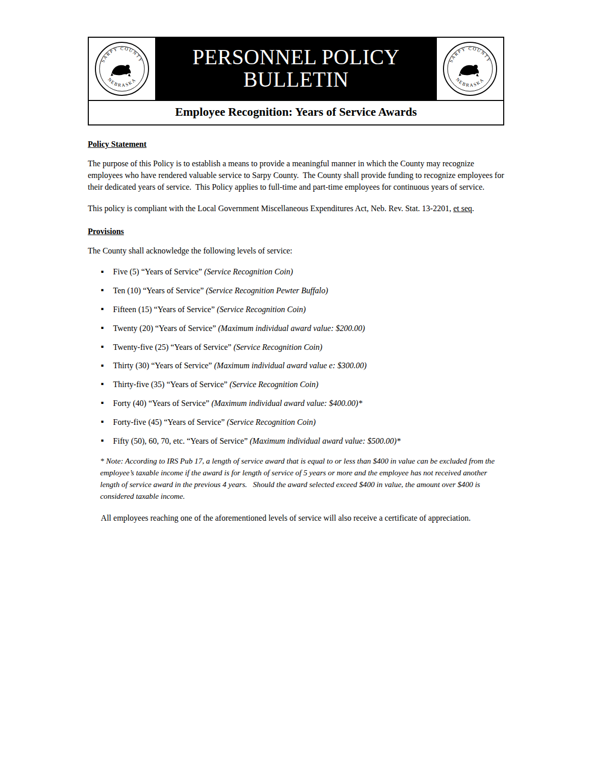SARPY COUNTY NEBRASKA
PERSONNEL POLICY
BULLETIN
SARPY COUNTY NEBRASKA
Employee Recognition: Years of Service Awards
Policy Statement
The purpose of this Policy is to establish a means to provide a meaningful manner in which the County may recognize employees who have rendered valuable service to Sarpy County. The County shall provide funding to recognize employees for their dedicated years of service. This Policy applies to full-time and part-time employees for continuous years of service.
This policy is compliant with the Local Government Miscellaneous Expenditures Act, Neb. Rev. Stat. 13-2201, et seq.
Provisions
The County shall acknowledge the following levels of service:
Five (5) “Years of Service” (Service Recognition Coin)
Ten (10) “Years of Service” (Service Recognition Pewter Buffalo)
Fifteen (15) “Years of Service” (Service Recognition Coin)
Twenty (20) “Years of Service” (Maximum individual award value: $200.00)
Twenty-five (25) “Years of Service” (Service Recognition Coin)
Thirty (30) “Years of Service” (Maximum individual award value e: $300.00)
Thirty-five (35) “Years of Service” (Service Recognition Coin)
Forty (40) “Years of Service” (Maximum individual award value: $400.00)*
Forty-five (45) “Years of Service” (Service Recognition Coin)
Fifty (50), 60, 70, etc. “Years of Service” (Maximum individual award value: $500.00)*
* Note: According to IRS Pub 17, a length of service award that is equal to or less than $400 in value can be excluded from the employee’s taxable income if the award is for length of service of 5 years or more and the employee has not received another length of service award in the previous 4 years. Should the award selected exceed $400 in value, the amount over $400 is considered taxable income.
All employees reaching one of the aforementioned levels of service will also receive a certificate of appreciation.